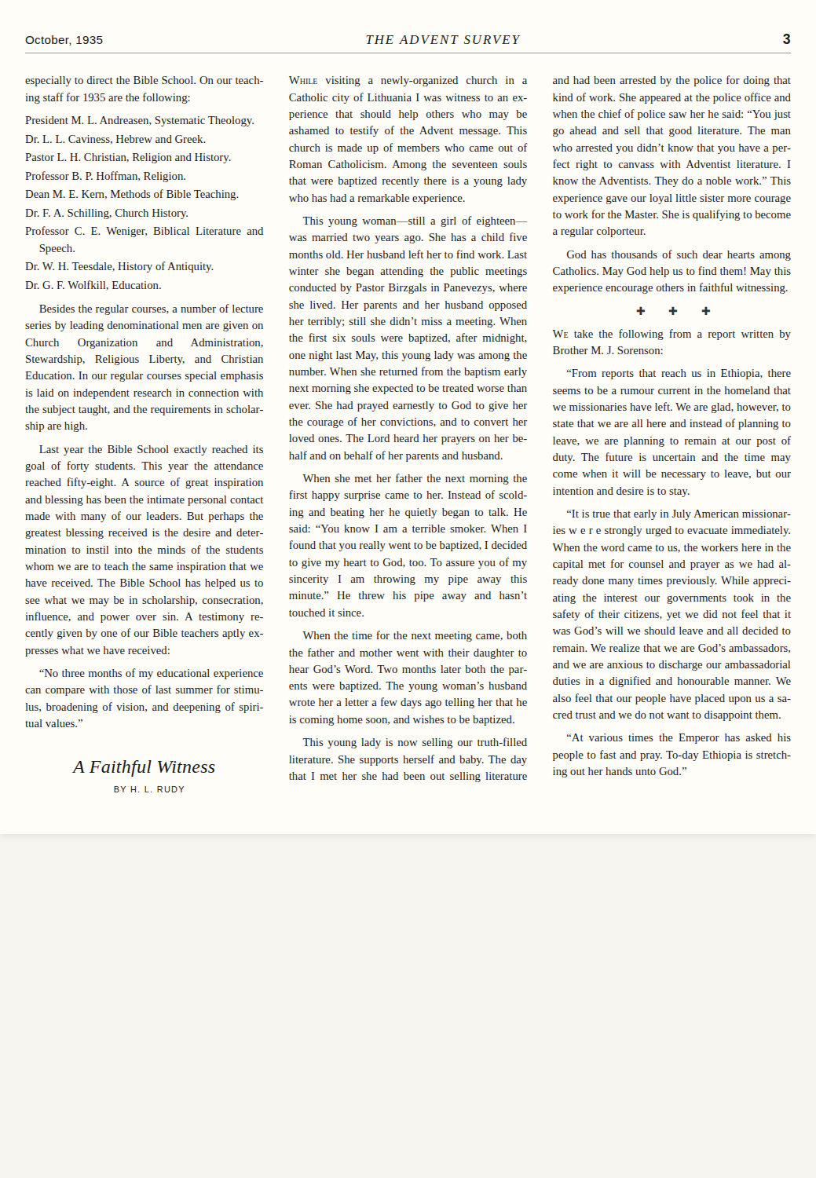October, 1935 THE ADVENT SURVEY 3
especially to direct the Bible School. On our teaching staff for 1935 are the following:
President M. L. Andreasen, Systematic Theology.
Dr. L. L. Caviness, Hebrew and Greek.
Pastor L. H. Christian, Religion and History.
Professor B. P. Hoffman, Religion.
Dean M. E. Kern, Methods of Bible Teaching.
Dr. F. A. Schilling, Church History.
Professor C. E. Weniger, Biblical Literature and Speech.
Dr. W. H. Teesdale, History of Antiquity.
Dr. G. F. Wolfkill, Education.
Besides the regular courses, a number of lecture series by leading denominational men are given on Church Organization and Administration, Stewardship, Religious Liberty, and Christian Education. In our regular courses special emphasis is laid on independent research in connection with the subject taught, and the requirements in scholarship are high.
Last year the Bible School exactly reached its goal of forty students. This year the attendance reached fifty-eight. A source of great inspiration and blessing has been the intimate personal contact made with many of our leaders. But perhaps the greatest blessing received is the desire and determination to instil into the minds of the students whom we are to teach the same inspiration that we have received. The Bible School has helped us to see what we may be in scholarship, consecration, influence, and power over sin. A testimony recently given by one of our Bible teachers aptly expresses what we have received:
“No three months of my educational experience can compare with those of last summer for stimulus, broadening of vision, and deepening of spiritual values.”
A Faithful Witness
by H. L. Rudy
While visiting a newly-organized church in a Catholic city of Lithuania I was witness to an experience that should help others who may be ashamed to testify of the Advent message. This church is made up of members who came out of Roman Catholicism. Among the seventeen souls that were baptized recently there is a young lady who has had a remarkable experience.
This young woman—still a girl of eighteen—was married two years ago. She has a child five months old. Her husband left her to find work. Last winter she began attending the public meetings conducted by Pastor Birzgals in Panevezys, where she lived. Her parents and her husband opposed her terribly; still she didn’t miss a meeting. When the first six souls were baptized, after midnight, one night last May, this young lady was among the number. When she returned from the baptism early next morning she expected to be treated worse than ever. She had prayed earnestly to God to give her the courage of her convictions, and to convert her loved ones. The Lord heard her prayers on her behalf and on behalf of her parents and husband.
When she met her father the next morning the first happy surprise came to her. Instead of scolding and beating her he quietly began to talk. He said: “You know I am a terrible smoker. When I found that you really went to be baptized, I decided to give my heart to God, too. To assure you of my sincerity I am throwing my pipe away this minute.” He threw his pipe away and hasn’t touched it since.
When the time for the next meeting came, both the father and mother went with their daughter to hear God’s Word. Two months later both the parents were baptized. The young woman’s husband wrote her a letter a few days ago telling her that he is coming home soon, and wishes to be baptized.
This young lady is now selling our truth-filled literature. She supports herself and baby. The day that I met her she had been out selling literature and had been arrested by the police for doing that kind of work. She appeared at the police office and when the chief of police saw her he said: “You just go ahead and sell that good literature. The man who arrested you didn’t know that you have a perfect right to canvass with Adventist literature. I know the Adventists. They do a noble work.” This experience gave our loyal little sister more courage to work for the Master. She is qualifying to become a regular colporteur.
God has thousands of such dear hearts among Catholics. May God help us to find them! May this experience encourage others in faithful witnessing.
✚ ✚ ✚
We take the following from a report written by Brother M. J. Sorenson:
“From reports that reach us in Ethiopia, there seems to be a rumour current in the homeland that we missionaries have left. We are glad, however, to state that we are all here and instead of planning to leave, we are planning to remain at our post of duty. The future is uncertain and the time may come when it will be necessary to leave, but our intention and desire is to stay.
“It is true that early in July American missionaries w e r e strongly urged to evacuate immediately. When the word came to us, the workers here in the capital met for counsel and prayer as we had already done many times previously. While appreciating the interest our governments took in the safety of their citizens, yet we did not feel that it was God’s will we should leave and all decided to remain. We realize that we are God’s ambassadors, and we are anxious to discharge our ambassadorial duties in a dignified and honourable manner. We also feel that our people have placed upon us a sacred trust and we do not want to disappoint them.
“At various times the Emperor has asked his people to fast and pray. To-day Ethiopia is stretching out her hands unto God.”